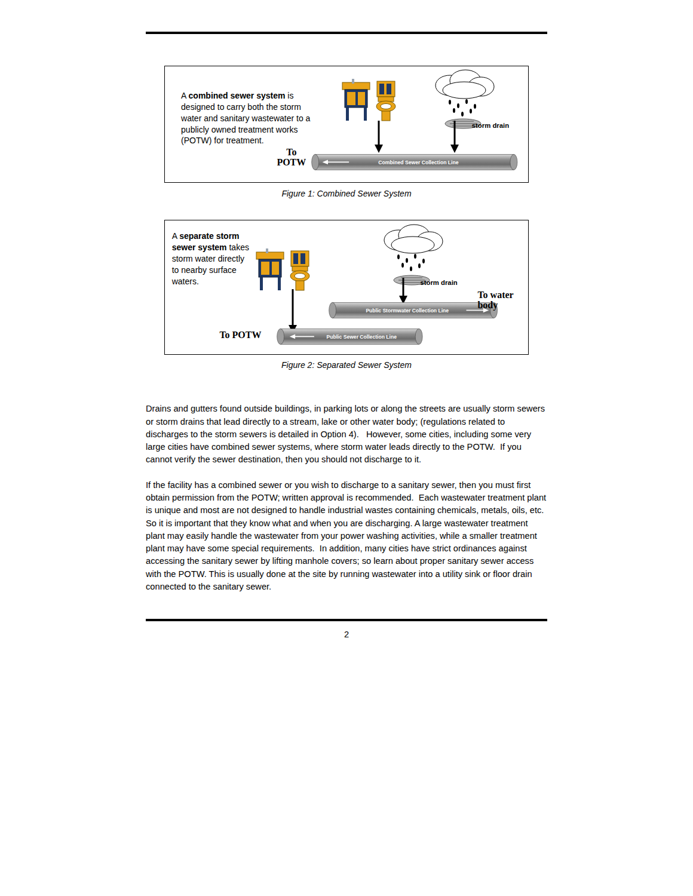A combined sewer system is designed to carry both the storm water and sanitary wastewater to a publicly owned treatment works (POTW) for treatment.
storm drain
To
POTW
Combined Sewer Collection Line
Figure 1: Combined Sewer System
A separate storm sewer system takes storm water directly to nearby surface waters.
storm drain
Public Stormwater Collection Line
To water body
To POTW
Public Sewer Collection Line
Figure 2: Separated Sewer System
Drains and gutters found outside buildings, in parking lots or along the streets are usually storm sewers or storm drains that lead directly to a stream, lake or other water body; (regulations related to discharges to the storm sewers is detailed in Option 4). However, some cities, including some very large cities have combined sewer systems, where storm water leads directly to the POTW. If you cannot verify the sewer destination, then you should not discharge to it.
If the facility has a combined sewer or you wish to discharge to a sanitary sewer, then you must first obtain permission from the POTW; written approval is recommended. Each wastewater treatment plant is unique and most are not designed to handle industrial wastes containing chemicals, metals, oils, etc. So it is important that they know what and when you are discharging. A large wastewater treatment plant may easily handle the wastewater from your power washing activities, while a smaller treatment plant may have some special requirements. In addition, many cities have strict ordinances against accessing the sanitary sewer by lifting manhole covers; so learn about proper sanitary sewer access with the POTW. This is usually done at the site by running wastewater into a utility sink or floor drain connected to the sanitary sewer.
2